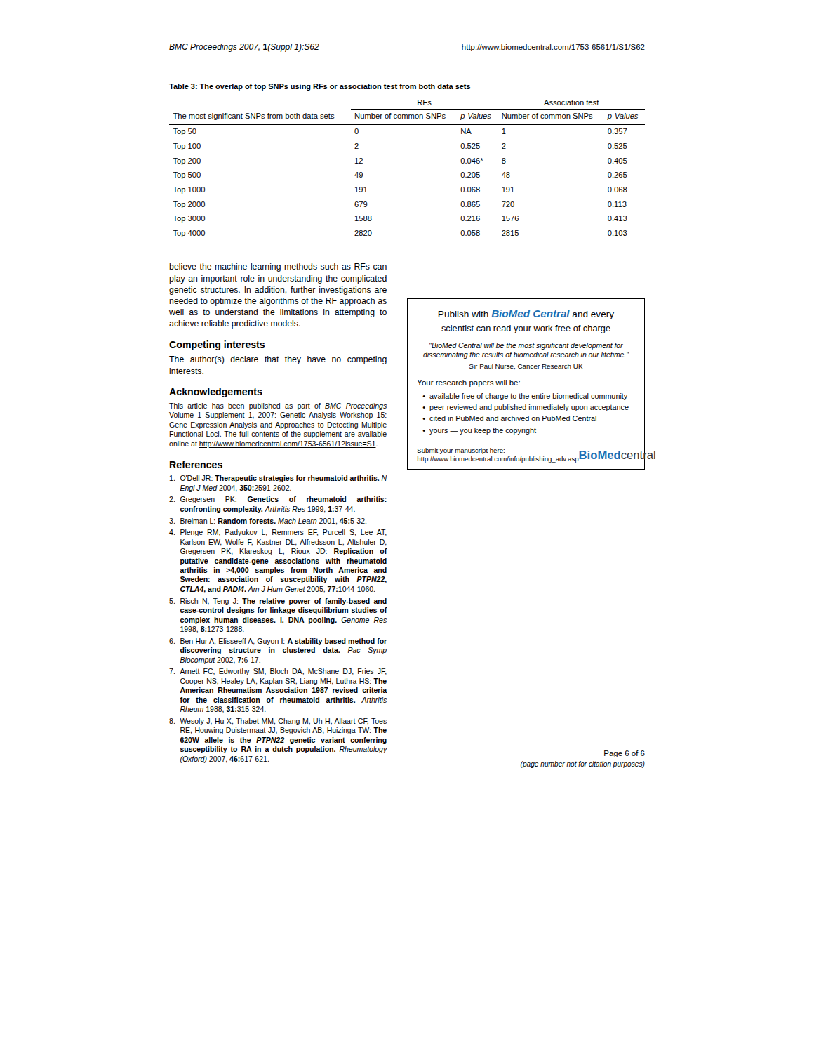BMC Proceedings 2007, 1(Suppl 1):S62
http://www.biomedcentral.com/1753-6561/1/S1/S62
Table 3: The overlap of top SNPs using RFs or association test from both data sets
| | RFs | Association test |
| --- | --- | --- |
| The most significant SNPs from both data sets | Number of common SNPs | p-Values | Number of common SNPs | p-Values |
| Top 50 | 0 | NA | 1 | 0.357 |
| Top 100 | 2 | 0.525 | 2 | 0.525 |
| Top 200 | 12 | 0.046* | 8 | 0.405 |
| Top 500 | 49 | 0.205 | 48 | 0.265 |
| Top 1000 | 191 | 0.068 | 191 | 0.068 |
| Top 2000 | 679 | 0.865 | 720 | 0.113 |
| Top 3000 | 1588 | 0.216 | 1576 | 0.413 |
| Top 4000 | 2820 | 0.058 | 2815 | 0.103 |
believe the machine learning methods such as RFs can play an important role in understanding the complicated genetic structures. In addition, further investigations are needed to optimize the algorithms of the RF approach as well as to understand the limitations in attempting to achieve reliable predictive models.
Competing interests
The author(s) declare that they have no competing interests.
Acknowledgements
This article has been published as part of BMC Proceedings Volume 1 Supplement 1, 2007: Genetic Analysis Workshop 15: Gene Expression Analysis and Approaches to Detecting Multiple Functional Loci. The full contents of the supplement are available online at http://www.biomedcentral.com/1753-6561/1?issue=S1.
References
O'Dell JR: Therapeutic strategies for rheumatoid arthritis. N Engl J Med 2004, 350: 2591-2602.
Gregersen PK: Genetics of rheumatoid arthritis: confronting complexity. Arthritis Res 1999, 1: 37-44.
Breiman L: Random forests. Mach Learn 2001, 45: 5-32.
Plenge RM, Padyukov L, Remmers EF, Purcell S, Lee AT, Karlson EW, Wolfe F, Kastner DL, Alfredsson L, Altshuler D, Gregersen PK, Klareskog L, Rioux JD: Replication of putative candidate-gene associations with rheumatoid arthritis in >4,000 samples from North America and Sweden: association of susceptibility with PTPN22, CTLA4, and PADI4. Am J Hum Genet 2005, 77: 1044-1060.
Risch N, Teng J: The relative power of family-based and case-control designs for linkage disequilibrium studies of complex human diseases. I. DNA pooling. Genome Res 1998, 8: 1273-1288.
Ben-Hur A, Elisseeff A, Guyon I: A stability based method for discovering structure in clustered data. Pac Symp Biocomput 2002, 7: 6-17.
Arnett FC, Edworthy SM, Bloch DA, McShane DJ, Fries JF, Cooper NS, Healey LA, Kaplan SR, Liang MH, Luthra HS: The American Rheumatism Association 1987 revised criteria for the classification of rheumatoid arthritis. Arthritis Rheum 1988, 31: 315-324.
Wesoly J, Hu X, Thabet MM, Chang M, Uh H, Allaart CF, Toes RE, Houwing-Duistermaat JJ, Begovich AB, Huizinga TW: The 620W allele is the PTPN22 genetic variant conferring susceptibility to RA in a dutch population. Rheumatology (Oxford) 2007, 46: 617-621.
Publish with BioMed Central and every
scientist can read your work free of charge
"BioMed Central will be the most significant development for disseminating the results of biomedical research in our lifetime."
Sir Paul Nurse, Cancer Research UK
Your research papers will be:
available free of charge to the entire biomedical community
peer reviewed and published immediately upon acceptance
cited in PubMed and archived on PubMed Central
yours — you keep the copyright
Submit your manuscript here:
http://www.biomedcentral.com/info/publishing_adv.asp
Bio Med central
Page 6 of 6
(page number not for citation purposes)